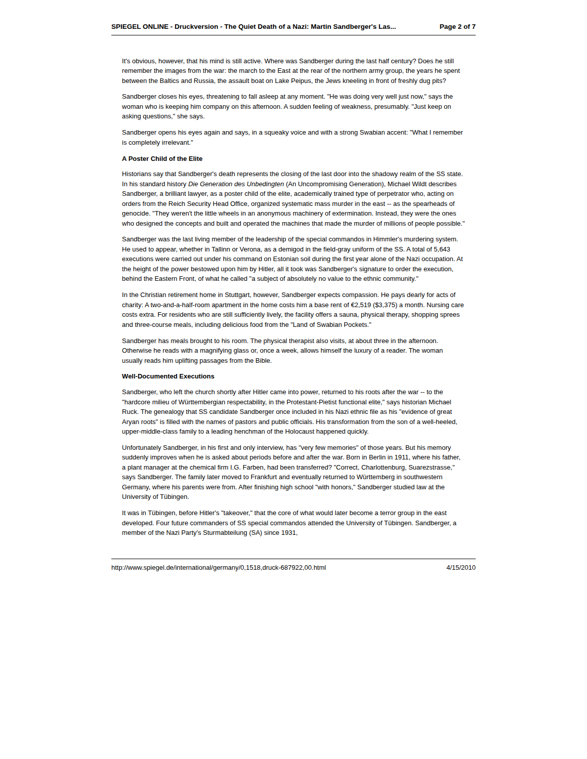SPIEGEL ONLINE - Druckversion - The Quiet Death of a Nazi: Martin Sandberger's Las... Page 2 of 7
It's obvious, however, that his mind is still active. Where was Sandberger during the last half century? Does he still remember the images from the war: the march to the East at the rear of the northern army group, the years he spent between the Baltics and Russia, the assault boat on Lake Peipus, the Jews kneeling in front of freshly dug pits?
Sandberger closes his eyes, threatening to fall asleep at any moment. "He was doing very well just now," says the woman who is keeping him company on this afternoon. A sudden feeling of weakness, presumably. "Just keep on asking questions," she says.
Sandberger opens his eyes again and says, in a squeaky voice and with a strong Swabian accent: "What I remember is completely irrelevant."
A Poster Child of the Elite
Historians say that Sandberger's death represents the closing of the last door into the shadowy realm of the SS state. In his standard history Die Generation des Unbedingten (An Uncompromising Generation), Michael Wildt describes Sandberger, a brilliant lawyer, as a poster child of the elite, academically trained type of perpetrator who, acting on orders from the Reich Security Head Office, organized systematic mass murder in the east -- as the spearheads of genocide. "They weren't the little wheels in an anonymous machinery of extermination. Instead, they were the ones who designed the concepts and built and operated the machines that made the murder of millions of people possible."
Sandberger was the last living member of the leadership of the special commandos in Himmler's murdering system. He used to appear, whether in Tallinn or Verona, as a demigod in the field-gray uniform of the SS. A total of 5,643 executions were carried out under his command on Estonian soil during the first year alone of the Nazi occupation. At the height of the power bestowed upon him by Hitler, all it took was Sandberger's signature to order the execution, behind the Eastern Front, of what he called "a subject of absolutely no value to the ethnic community."
In the Christian retirement home in Stuttgart, however, Sandberger expects compassion. He pays dearly for acts of charity: A two-and-a-half-room apartment in the home costs him a base rent of €2,519 ($3,375) a month. Nursing care costs extra. For residents who are still sufficiently lively, the facility offers a sauna, physical therapy, shopping sprees and three-course meals, including delicious food from the "Land of Swabian Pockets."
Sandberger has meals brought to his room. The physical therapist also visits, at about three in the afternoon. Otherwise he reads with a magnifying glass or, once a week, allows himself the luxury of a reader. The woman usually reads him uplifting passages from the Bible.
Well-Documented Executions
Sandberger, who left the church shortly after Hitler came into power, returned to his roots after the war -- to the "hardcore milieu of Württembergian respectability, in the Protestant-Pietist functional elite," says historian Michael Ruck. The genealogy that SS candidate Sandberger once included in his Nazi ethnic file as his "evidence of great Aryan roots" is filled with the names of pastors and public officials. His transformation from the son of a well-heeled, upper-middle-class family to a leading henchman of the Holocaust happened quickly.
Unfortunately Sandberger, in his first and only interview, has "very few memories" of those years. But his memory suddenly improves when he is asked about periods before and after the war. Born in Berlin in 1911, where his father, a plant manager at the chemical firm I.G. Farben, had been transferred? "Correct, Charlottenburg, Suarezstrasse," says Sandberger. The family later moved to Frankfurt and eventually returned to Württemberg in southwestern Germany, where his parents were from. After finishing high school "with honors," Sandberger studied law at the University of Tübingen.
It was in Tübingen, before Hitler's "takeover," that the core of what would later become a terror group in the east developed. Four future commanders of SS special commandos attended the University of Tübingen. Sandberger, a member of the Nazi Party's Sturmabteilung (SA) since 1931,
http://www.spiegel.de/international/germany/0,1518,druck-687922,00.html 4/15/2010